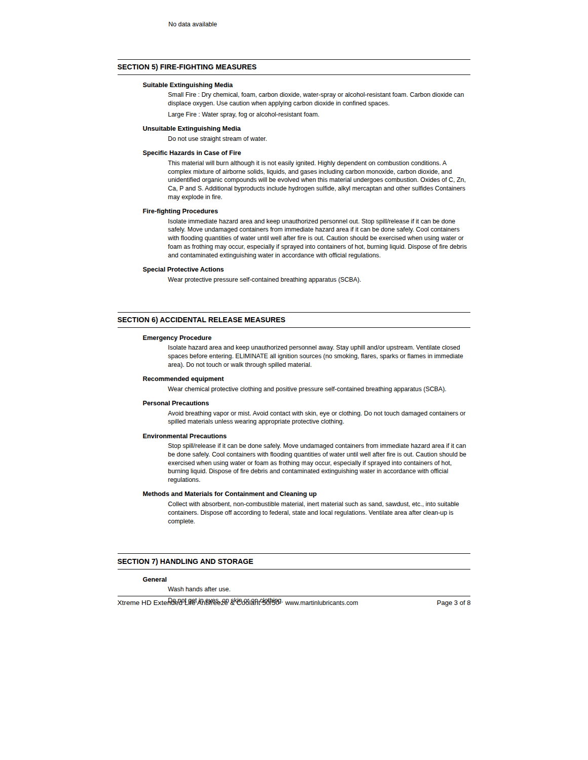No data available
SECTION 5) FIRE-FIGHTING MEASURES
Suitable Extinguishing Media
Small Fire : Dry chemical, foam, carbon dioxide, water-spray or alcohol-resistant foam. Carbon dioxide can displace oxygen. Use caution when applying carbon dioxide in confined spaces.
Large Fire : Water spray, fog or alcohol-resistant foam.
Unsuitable Extinguishing Media
Do not use straight stream of water.
Specific Hazards in Case of Fire
This material will burn although it is not easily ignited. Highly dependent on combustion conditions. A complex mixture of airborne solids, liquids, and gases including carbon monoxide, carbon dioxide, and unidentified organic compounds will be evolved when this material undergoes combustion. Oxides of C, Zn, Ca, P and S. Additional byproducts include hydrogen sulfide, alkyl mercaptan and other sulfides Containers may explode in fire.
Fire-fighting Procedures
Isolate immediate hazard area and keep unauthorized personnel out. Stop spill/release if it can be done safely. Move undamaged containers from immediate hazard area if it can be done safely. Cool containers with flooding quantities of water until well after fire is out. Caution should be exercised when using water or foam as frothing may occur, especially if sprayed into containers of hot, burning liquid. Dispose of fire debris and contaminated extinguishing water in accordance with official regulations.
Special Protective Actions
Wear protective pressure self-contained breathing apparatus (SCBA).
SECTION 6) ACCIDENTAL RELEASE MEASURES
Emergency Procedure
Isolate hazard area and keep unauthorized personnel away. Stay uphill and/or upstream. Ventilate closed spaces before entering. ELIMINATE all ignition sources (no smoking, flares, sparks or flames in immediate area). Do not touch or walk through spilled material.
Recommended equipment
Wear chemical protective clothing and positive pressure self-contained breathing apparatus (SCBA).
Personal Precautions
Avoid breathing vapor or mist. Avoid contact with skin, eye or clothing. Do not touch damaged containers or spilled materials unless wearing appropriate protective clothing.
Environmental Precautions
Stop spill/release if it can be done safely. Move undamaged containers from immediate hazard area if it can be done safely. Cool containers with flooding quantities of water until well after fire is out. Caution should be exercised when using water or foam as frothing may occur, especially if sprayed into containers of hot, burning liquid. Dispose of fire debris and contaminated extinguishing water in accordance with official regulations.
Methods and Materials for Containment and Cleaning up
Collect with absorbent, non-combustible material, inert material such as sand, sawdust, etc., into suitable containers. Dispose off according to federal, state and local regulations. Ventilate area after clean-up is complete.
SECTION 7) HANDLING AND STORAGE
General
Wash hands after use.
Do not get in eyes, on skin or on clothing.
Xtreme HD Extended Life Antifreeze & Coolant 50/50 www.martinlubricants.com Page 3 of 8